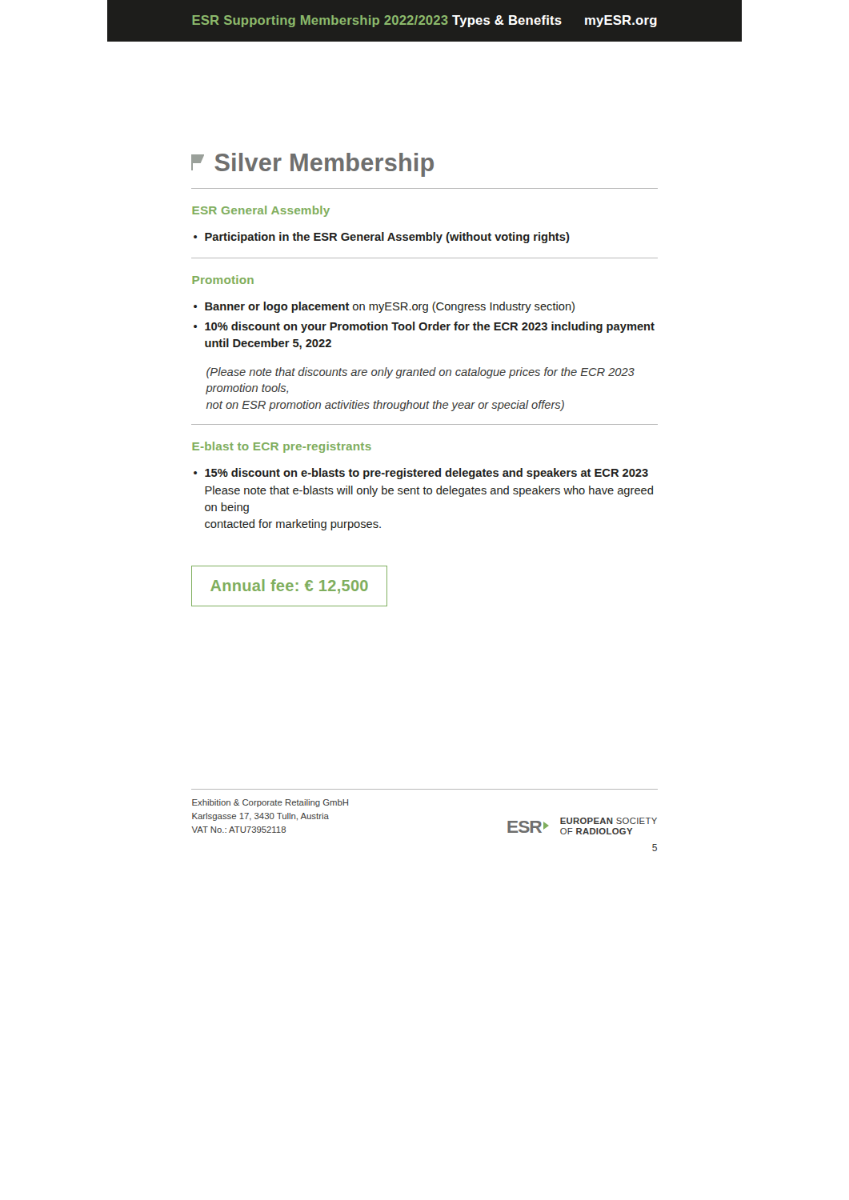ESR Supporting Membership 2022/2023 Types & Benefits
myESR.org
Silver Membership
ESR General Assembly
Participation in the ESR General Assembly (without voting rights)
Promotion
Banner or logo placement on myESR.org (Congress Industry section)
10% discount on your Promotion Tool Order for the ECR 2023 including payment
until December 5, 2022
(Please note that discounts are only granted on catalogue prices for the ECR 2023 promotion tools,
not on ESR promotion activities throughout the year or special offers)
E-blast to ECR pre-registrants
15% discount on e-blasts to pre-registered delegates and speakers at ECR 2023
Please note that e-blasts will only be sent to delegates and speakers who have agreed on being
contacted for marketing purposes.
Annual fee: € 12,500
Exhibition & Corporate Retailing GmbH
Karlsgasse 17, 3430 Tulln, Austria
VAT No.: ATU73952118
ESR
EUROPEAN SOCIETY
OF RADIOLOGY
5